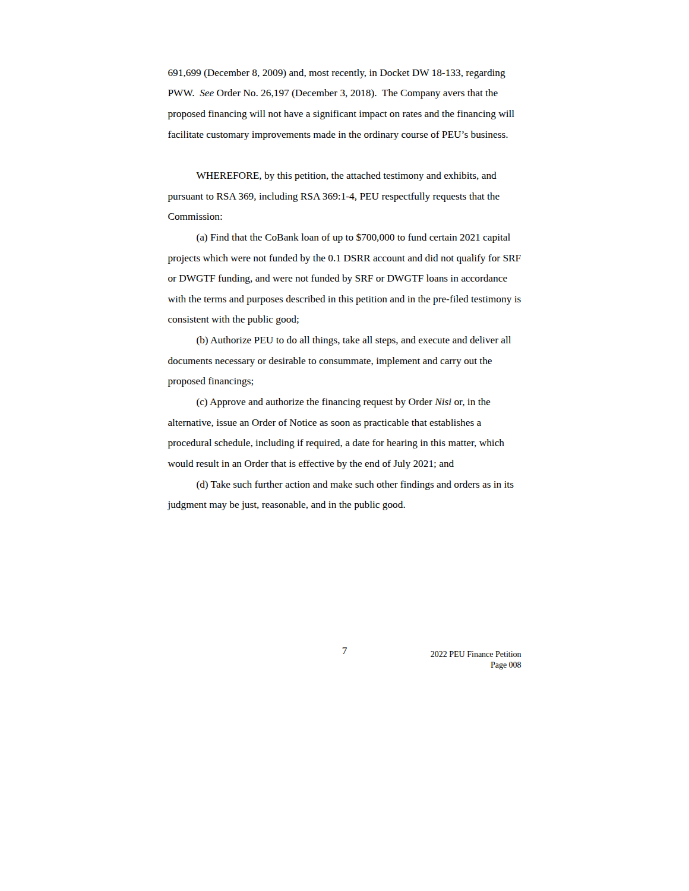691,699 (December 8, 2009) and, most recently, in Docket DW 18-133, regarding PWW. See Order No. 26,197 (December 3, 2018). The Company avers that the proposed financing will not have a significant impact on rates and the financing will facilitate customary improvements made in the ordinary course of PEU’s business.
WHEREFORE, by this petition, the attached testimony and exhibits, and pursuant to RSA 369, including RSA 369:1-4, PEU respectfully requests that the Commission:
(a) Find that the CoBank loan of up to $700,000 to fund certain 2021 capital projects which were not funded by the 0.1 DSRR account and did not qualify for SRF or DWGTF funding, and were not funded by SRF or DWGTF loans in accordance with the terms and purposes described in this petition and in the pre-filed testimony is consistent with the public good;
(b) Authorize PEU to do all things, take all steps, and execute and deliver all documents necessary or desirable to consummate, implement and carry out the proposed financings;
(c) Approve and authorize the financing request by Order Nisi or, in the alternative, issue an Order of Notice as soon as practicable that establishes a procedural schedule, including if required, a date for hearing in this matter, which would result in an Order that is effective by the end of July 2021; and
(d) Take such further action and make such other findings and orders as in its judgment may be just, reasonable, and in the public good.
7
2022 PEU Finance Petition
Page 008